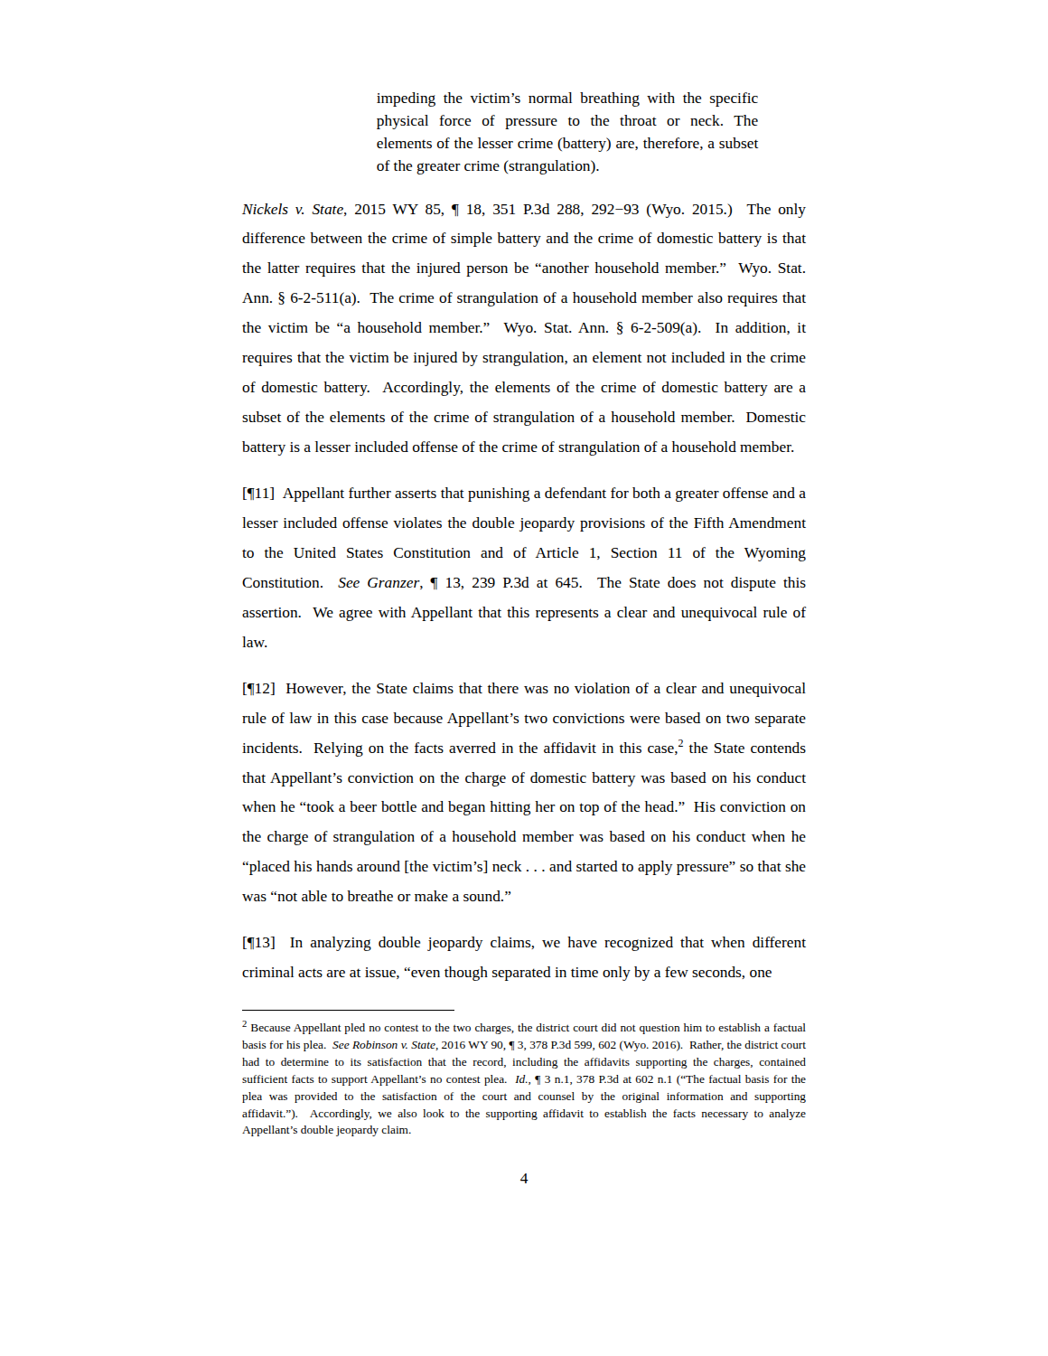impeding the victim’s normal breathing with the specific physical force of pressure to the throat or neck. The elements of the lesser crime (battery) are, therefore, a subset of the greater crime (strangulation).
Nickels v. State, 2015 WY 85, ¶ 18, 351 P.3d 288, 292−93 (Wyo. 2015.) The only difference between the crime of simple battery and the crime of domestic battery is that the latter requires that the injured person be “another household member.” Wyo. Stat. Ann. § 6-2-511(a). The crime of strangulation of a household member also requires that the victim be “a household member.” Wyo. Stat. Ann. § 6-2-509(a). In addition, it requires that the victim be injured by strangulation, an element not included in the crime of domestic battery. Accordingly, the elements of the crime of domestic battery are a subset of the elements of the crime of strangulation of a household member. Domestic battery is a lesser included offense of the crime of strangulation of a household member.
[¶11] Appellant further asserts that punishing a defendant for both a greater offense and a lesser included offense violates the double jeopardy provisions of the Fifth Amendment to the United States Constitution and of Article 1, Section 11 of the Wyoming Constitution. See Granzer, ¶ 13, 239 P.3d at 645. The State does not dispute this assertion. We agree with Appellant that this represents a clear and unequivocal rule of law.
[¶12] However, the State claims that there was no violation of a clear and unequivocal rule of law in this case because Appellant’s two convictions were based on two separate incidents. Relying on the facts averred in the affidavit in this case,2 the State contends that Appellant’s conviction on the charge of domestic battery was based on his conduct when he “took a beer bottle and began hitting her on top of the head.” His conviction on the charge of strangulation of a household member was based on his conduct when he “placed his hands around [the victim’s] neck . . . and started to apply pressure” so that she was “not able to breathe or make a sound.”
[¶13] In analyzing double jeopardy claims, we have recognized that when different criminal acts are at issue, “even though separated in time only by a few seconds, one
2 Because Appellant pled no contest to the two charges, the district court did not question him to establish a factual basis for his plea. See Robinson v. State, 2016 WY 90, ¶ 3, 378 P.3d 599, 602 (Wyo. 2016). Rather, the district court had to determine to its satisfaction that the record, including the affidavits supporting the charges, contained sufficient facts to support Appellant’s no contest plea. Id., ¶ 3 n.1, 378 P.3d at 602 n.1 (“The factual basis for the plea was provided to the satisfaction of the court and counsel by the original information and supporting affidavit.”). Accordingly, we also look to the supporting affidavit to establish the facts necessary to analyze Appellant’s double jeopardy claim.
4